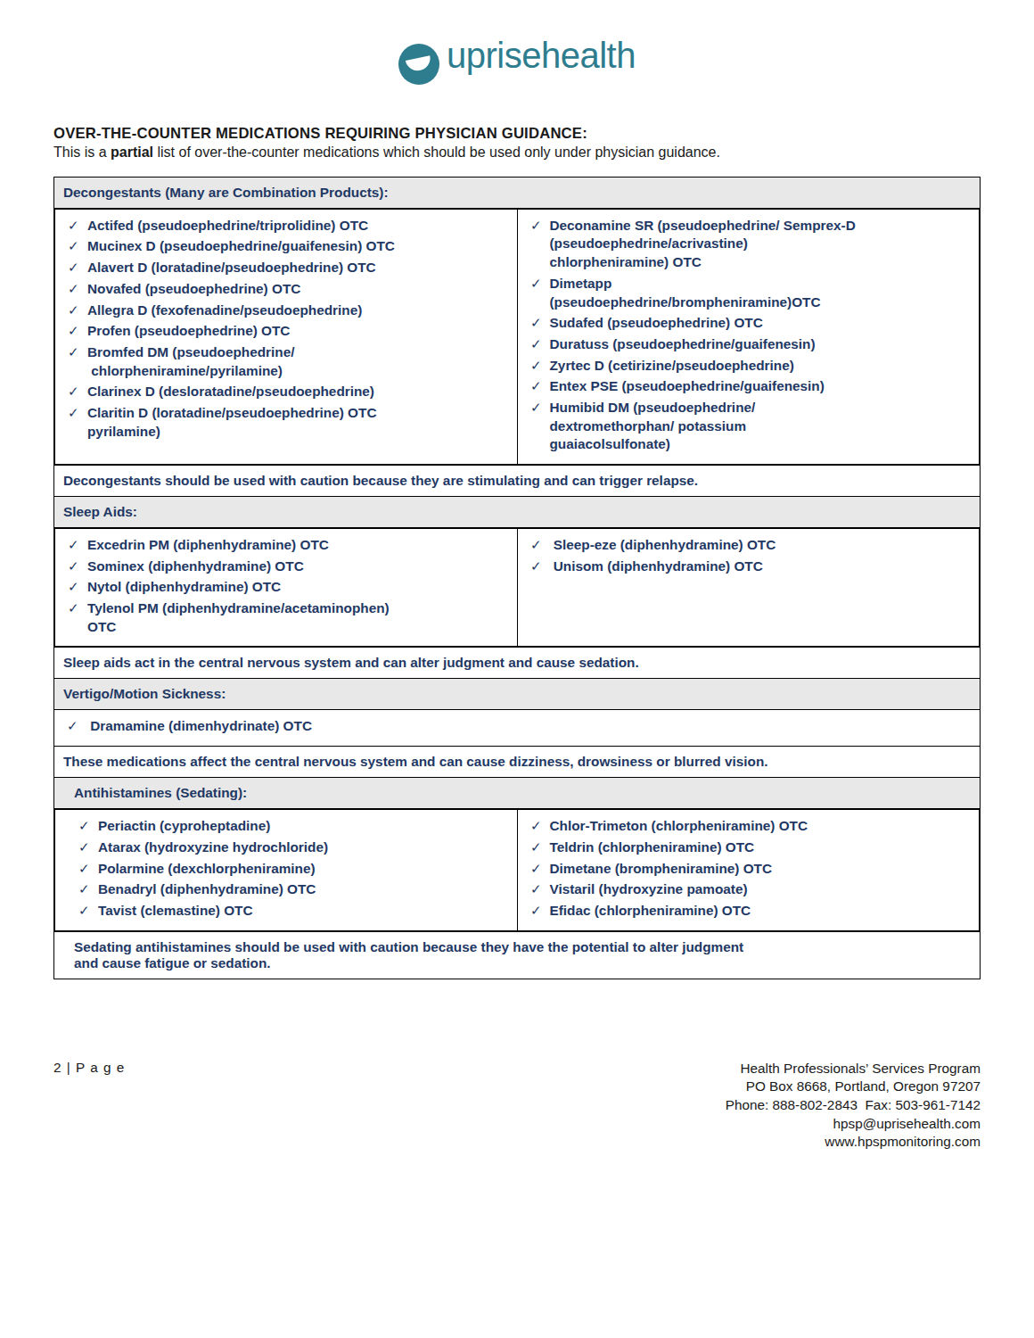uprise health
OVER-THE-COUNTER MEDICATIONS REQUIRING PHYSICIAN GUIDANCE:
This is a partial list of over-the-counter medications which should be used only under physician guidance.
| Decongestants (Many are Combination Products): |
| / Actifed (pseudoephedrine/triprolidine) OTC Mucinex D (pseudoephedrine/guaifenesin) OTC Alavert D (loratadine/pseudoephedrine) OTC Novafed (pseudoephedrine) OTC Allegra D (fexofenadine/pseudoephedrine) Profen (pseudoephedrine) OTC Bromfed DM (pseudoephedrine/ chlorpheniramine/pyrilamine) Clarinex D (desloratadine/pseudoephedrine) Claritin D (loratadine/pseudoephedrine) OTC pyrilamine) / Deconamine SR (pseudoephedrine/ Semprex-D (pseudoephedrine/acrivastine) chlorpheniramine) OTC Dimetapp (pseudoephedrine/brompheniramine)OTC Sudafed (pseudoephedrine) OTC Duratuss (pseudoephedrine/guaifenesin) Zyrtec D (cetirizine/pseudoephedrine) Entex PSE (pseudoephedrine/guaifenesin) Humibid DM (pseudoephedrine/ dextromethorphan/ potassium guaiacolsulfonate) / |
| Decongestants should be used with caution because they are stimulating and can trigger relapse. |
| Sleep Aids: |
| / Excedrin PM (diphenhydramine) OTC Sominex (diphenhydramine) OTC Nytol (diphenhydramine) OTC Tylenol PM (diphenhydramine/acetaminophen) OTC / Sleep-eze (diphenhydramine) OTC Unisom (diphenhydramine) OTC / |
| Sleep aids act in the central nervous system and can alter judgment and cause sedation. |
| Vertigo/Motion Sickness: |
| Dramamine (dimenhydrinate) OTC |
| These medications affect the central nervous system and can cause dizziness, drowsiness or blurred vision. |
| Antihistamines (Sedating): |
| / Periactin (cyproheptadine) Atarax (hydroxyzine hydrochloride) Polarmine (dexchlorpheniramine) Benadryl (diphenhydramine) OTC Tavist (clemastine) OTC / Chlor-Trimeton (chlorpheniramine) OTC Teldrin (chlorpheniramine) OTC Dimetane (brompheniramine) OTC Vistaril (hydroxyzine pamoate) Efidac (chlorpheniramine) OTC / |
| Sedating antihistamines should be used with caution because they have the potential to alter judgment and cause fatigue or sedation. |
2 | P a g e
Health Professionals’ Services Program
PO Box 8668, Portland, Oregon 97207
Phone: 888-802-2843 Fax: 503-961-7142
hpsp@uprisehealth.com
www.hpspmonitoring.com